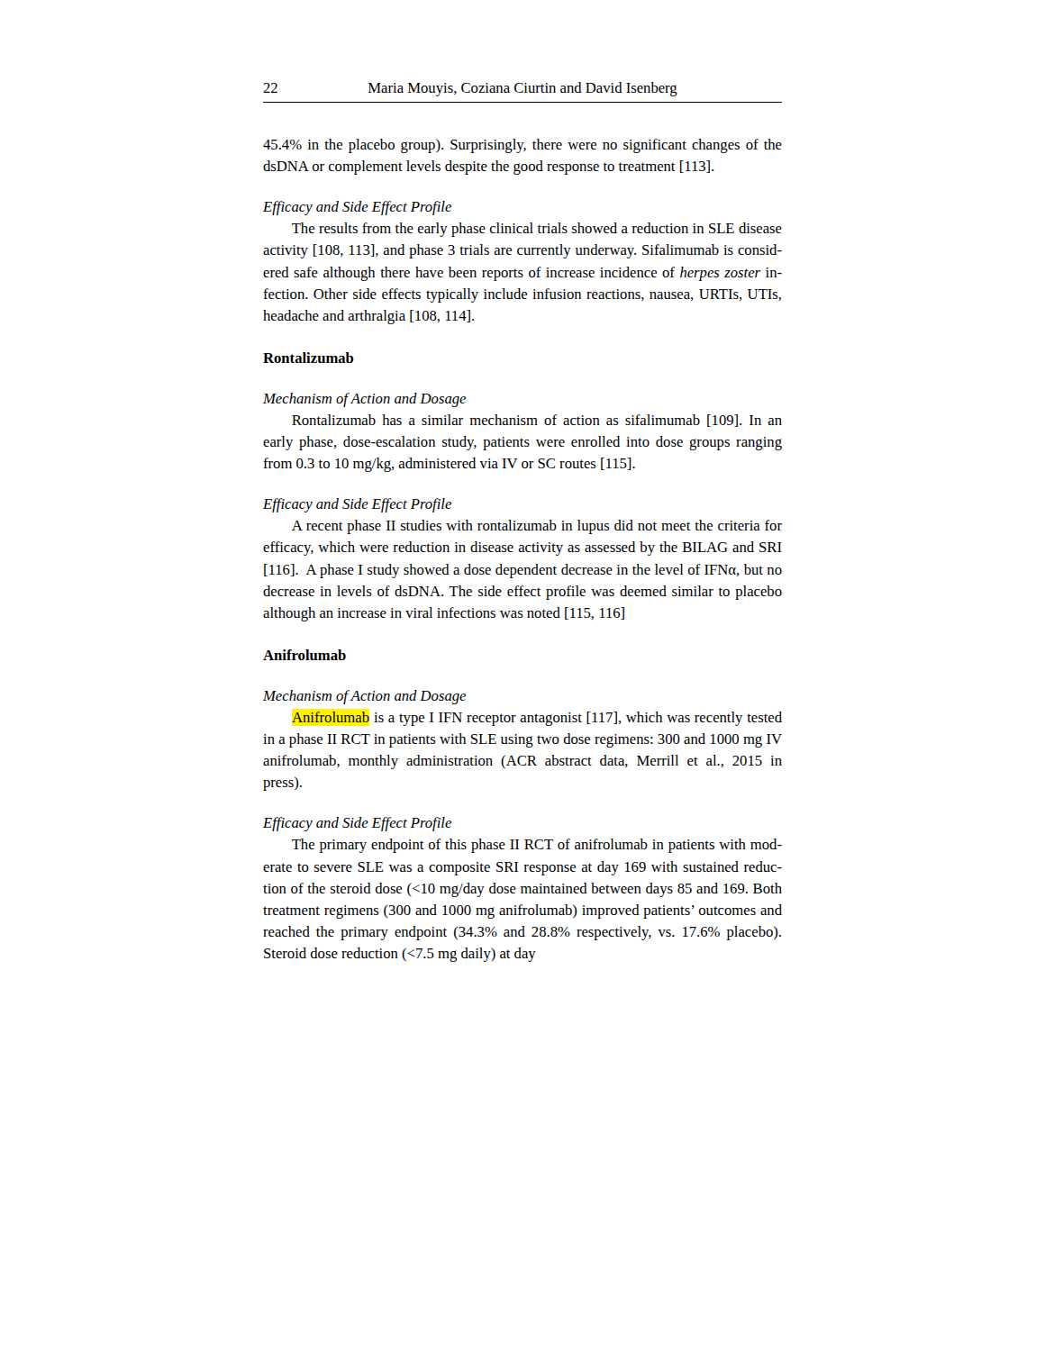22 Maria Mouyis, Coziana Ciurtin and David Isenberg
45.4% in the placebo group). Surprisingly, there were no significant changes of the dsDNA or complement levels despite the good response to treatment [113].
Efficacy and Side Effect Profile
The results from the early phase clinical trials showed a reduction in SLE disease activity [108, 113], and phase 3 trials are currently underway. Sifalimumab is considered safe although there have been reports of increase incidence of herpes zoster infection. Other side effects typically include infusion reactions, nausea, URTIs, UTIs, headache and arthralgia [108, 114].
Rontalizumab
Mechanism of Action and Dosage
Rontalizumab has a similar mechanism of action as sifalimumab [109]. In an early phase, dose-escalation study, patients were enrolled into dose groups ranging from 0.3 to 10 mg/kg, administered via IV or SC routes [115].
Efficacy and Side Effect Profile
A recent phase II studies with rontalizumab in lupus did not meet the criteria for efficacy, which were reduction in disease activity as assessed by the BILAG and SRI [116]. A phase I study showed a dose dependent decrease in the level of IFNα, but no decrease in levels of dsDNA. The side effect profile was deemed similar to placebo although an increase in viral infections was noted [115, 116]
Anifrolumab
Mechanism of Action and Dosage
Anifrolumab is a type I IFN receptor antagonist [117], which was recently tested in a phase II RCT in patients with SLE using two dose regimens: 300 and 1000 mg IV anifrolumab, monthly administration (ACR abstract data, Merrill et al., 2015 in press).
Efficacy and Side Effect Profile
The primary endpoint of this phase II RCT of anifrolumab in patients with moderate to severe SLE was a composite SRI response at day 169 with sustained reduction of the steroid dose (<10 mg/day dose maintained between days 85 and 169. Both treatment regimens (300 and 1000 mg anifrolumab) improved patients’ outcomes and reached the primary endpoint (34.3% and 28.8% respectively, vs. 17.6% placebo). Steroid dose reduction (<7.5 mg daily) at day